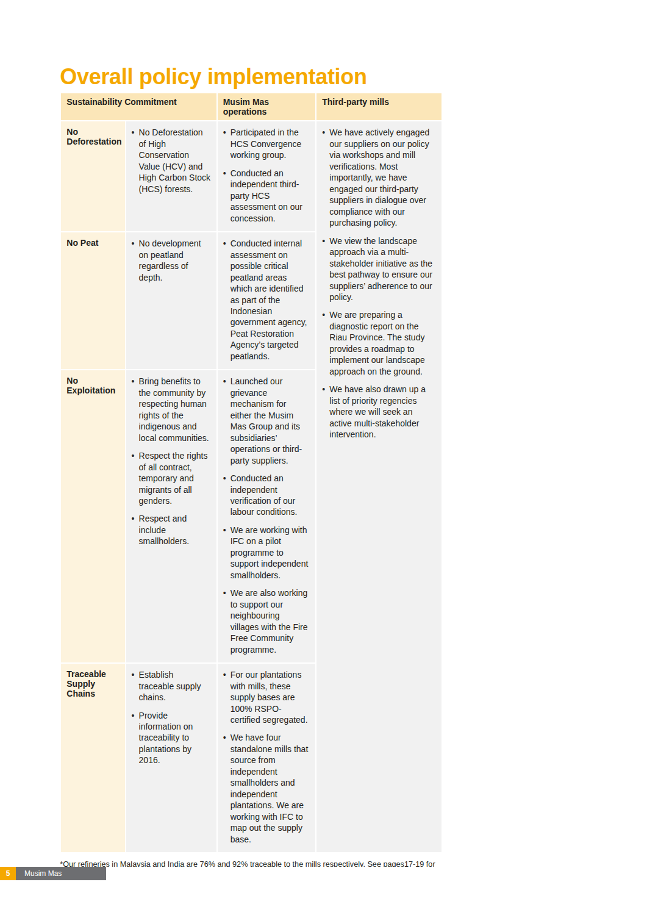Overall policy implementation
| Sustainability Commitment | Musim Mas operations | Third-party mills |
| --- | --- | --- |
| No Deforestation | No Deforestation of High Conservation Value (HCV) and High Carbon Stock (HCS) forests. | Participated in the HCS Convergence working group. Conducted an independent third-party HCS assessment on our concession. | We have actively engaged our suppliers on our policy via workshops and mill verifications. Most importantly, we have engaged our third-party suppliers in dialogue over compliance with our purchasing policy. We view the landscape approach via a multi-stakeholder initiative as the best pathway to ensure our suppliers’ adherence to our policy. We are preparing a diagnostic report on the Riau Province. The study provides a roadmap to implement our landscape approach on the ground. We have also drawn up a list of priority regencies where we will seek an active multi-stakeholder intervention. |
| No Peat | No development on peatland regardless of depth. | Conducted internal assessment on possible critical peatland areas which are identified as part of the Indonesian government agency, Peat Restoration Agency’s targeted peatlands. |
| No Exploitation | Bring benefits to the community by respecting human rights of the indigenous and local communities. Respect the rights of all contract, temporary and migrants of all genders. Respect and include smallholders. | Launched our grievance mechanism for either the Musim Mas Group and its subsidiaries’ operations or third-party suppliers. Conducted an independent verification of our labour conditions. We are working with IFC on a pilot programme to support independent smallholders. We are also working to support our neighbouring villages with the Fire Free Community programme. |
| Traceable Supply Chains | Establish traceable supply chains. Provide information on traceability to plantations by 2016. | For our plantations with mills, these supply bases are 100% RSPO-certified segregated. We have four standalone mills that source from independent smallholders and independent plantations. We are working with IFC to map out the supply base. |
*Our refineries in Malaysia and India are 76% and 92% traceable to the mills respectively. See pages17-19 for more information.
5
Musim Mas